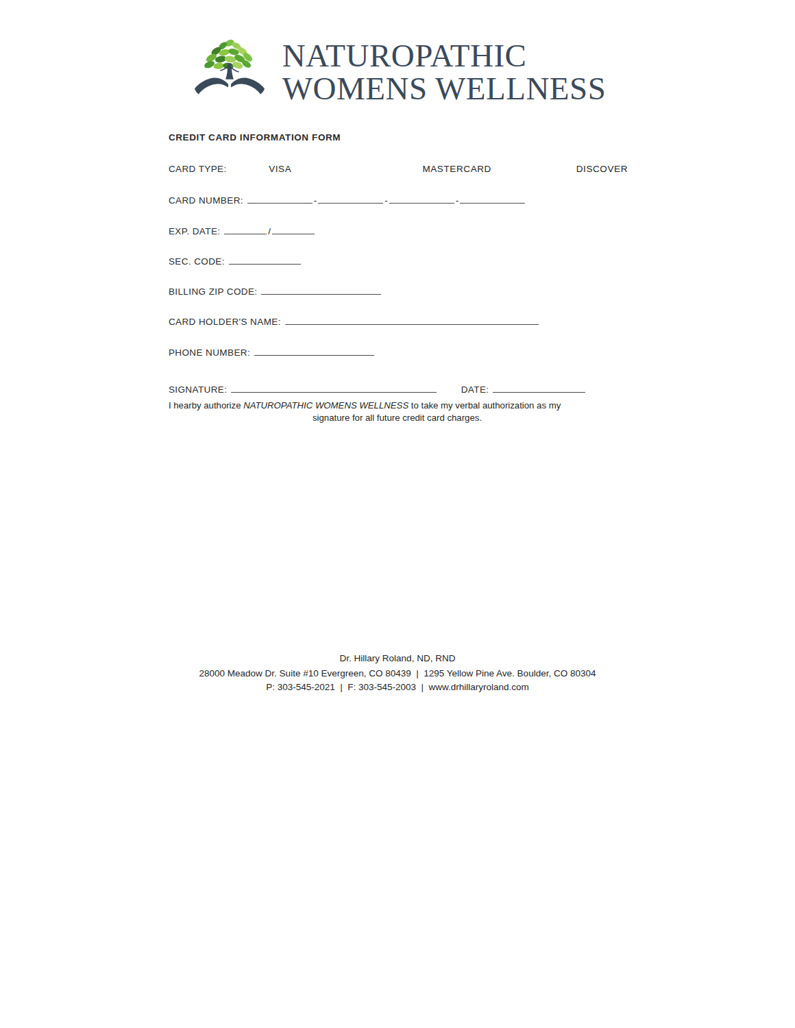NATUROPATHIC WOMENS WELLNESS
CREDIT CARD INFORMATION FORM
CARD TYPE: VISA MASTERCARD DISCOVER
CARD NUMBER: - - -
EXP. DATE: /
SEC. CODE:
BILLING ZIP CODE:
CARD HOLDER'S NAME:
PHONE NUMBER:
SIGNATURE: DATE:
I hearby authorize NATUROPATHIC WOMENS WELLNESS to take my verbal authorization as my signature for all future credit card charges.
Dr. Hillary Roland, ND, RND
28000 Meadow Dr. Suite #10 Evergreen, CO 80439 | 1295 Yellow Pine Ave. Boulder, CO 80304
P: 303-545-2021 | F: 303-545-2003 | www.drhillaryroland.com